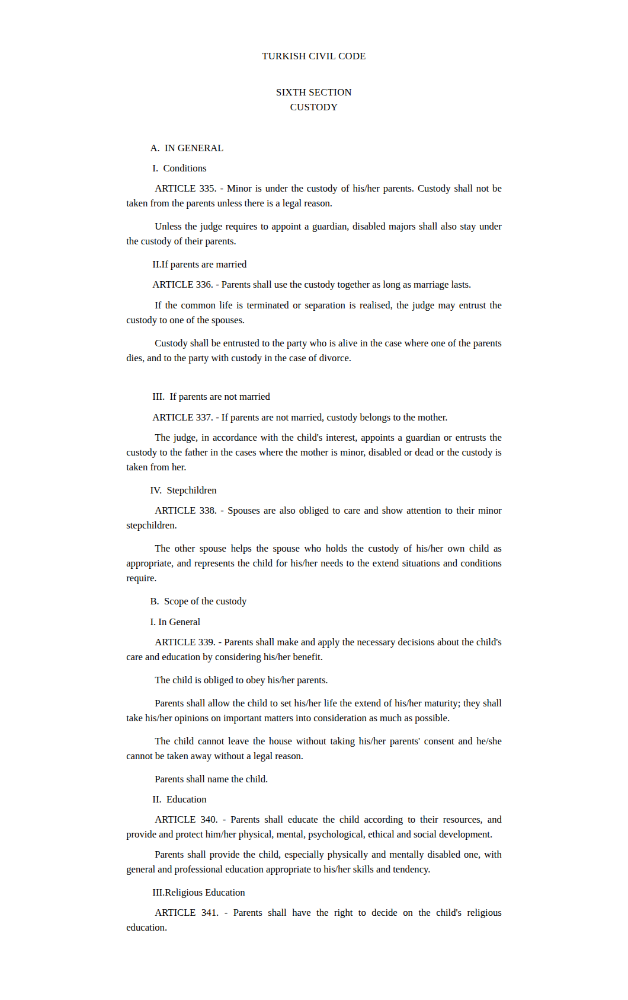TURKISH CIVIL CODE
SIXTH SECTION
CUSTODY
A. IN GENERAL
I. Conditions
ARTICLE 335. - Minor is under the custody of his/her parents. Custody shall not be taken from the parents unless there is a legal reason.
Unless the judge requires to appoint a guardian, disabled majors shall also stay under the custody of their parents.
II.If parents are married
ARTICLE 336. - Parents shall use the custody together as long as marriage lasts.
If the common life is terminated or separation is realised, the judge may entrust the custody to one of the spouses.
Custody shall be entrusted to the party who is alive in the case where one of the parents dies, and to the party with custody in the case of divorce.
III. If parents are not married
ARTICLE 337. - If parents are not married, custody belongs to the mother.
The judge, in accordance with the child's interest, appoints a guardian or entrusts the custody to the father in the cases where the mother is minor, disabled or dead or the custody is taken from her.
IV. Stepchildren
ARTICLE 338. - Spouses are also obliged to care and show attention to their minor stepchildren.
The other spouse helps the spouse who holds the custody of his/her own child as appropriate, and represents the child for his/her needs to the extend situations and conditions require.
B. Scope of the custody
I. In General
ARTICLE 339. - Parents shall make and apply the necessary decisions about the child's care and education by considering his/her benefit.
The child is obliged to obey his/her parents.
Parents shall allow the child to set his/her life the extend of his/her maturity; they shall take his/her opinions on important matters into consideration as much as possible.
The child cannot leave the house without taking his/her parents' consent and he/she cannot be taken away without a legal reason.
Parents shall name the child.
II. Education
ARTICLE 340. - Parents shall educate the child according to their resources, and provide and protect him/her physical, mental, psychological, ethical and social development.
Parents shall provide the child, especially physically and mentally disabled one, with general and professional education appropriate to his/her skills and tendency.
III.Religious Education
ARTICLE 341. - Parents shall have the right to decide on the child's religious education.